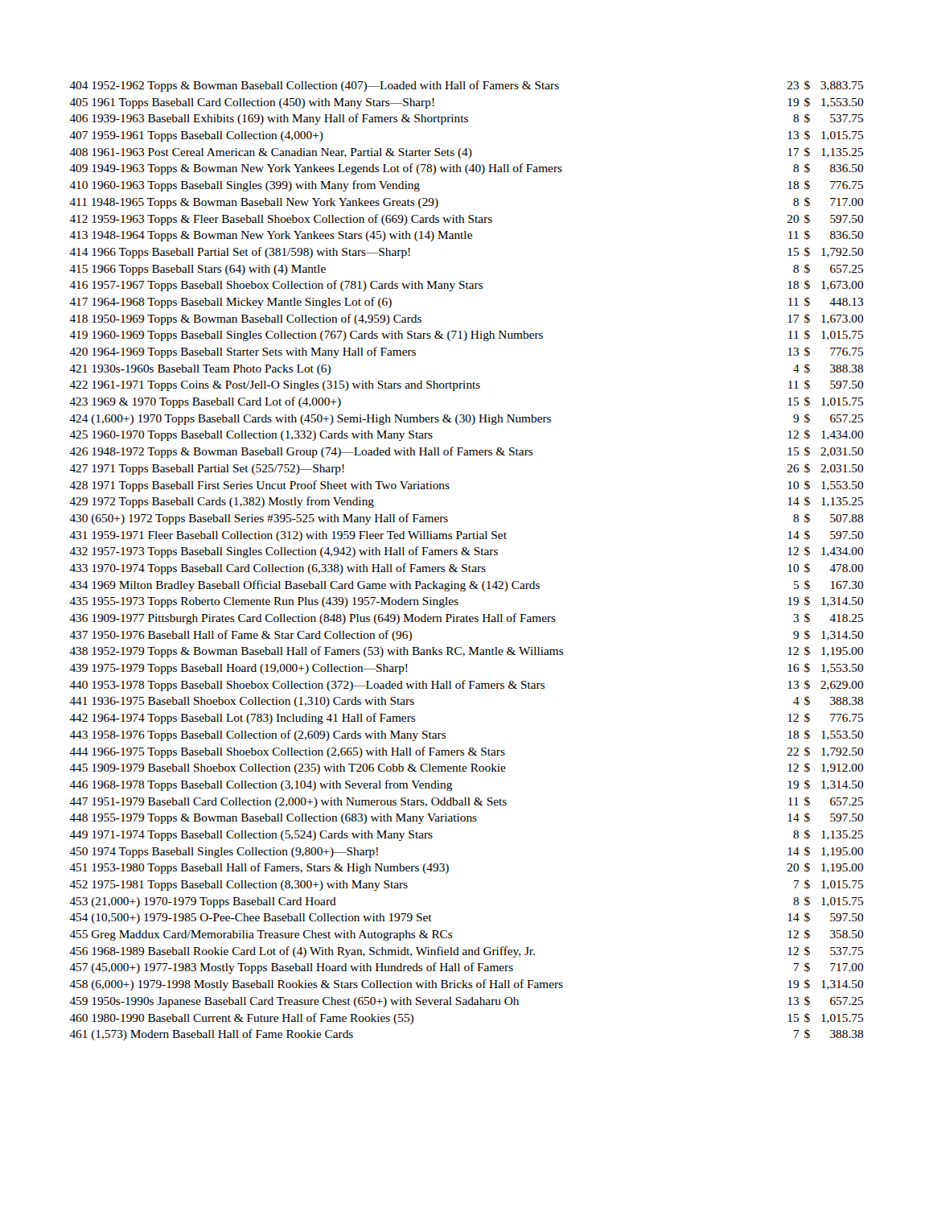| 404 1952-1962 Topps & Bowman Baseball Collection (407)—Loaded with Hall of Famers & Stars | 23 | $ | 3,883.75 |
| 405 1961 Topps Baseball Card Collection (450) with Many Stars—Sharp! | 19 | $ | 1,553.50 |
| 406 1939-1963 Baseball Exhibits (169) with Many Hall of Famers & Shortprints | 8 | $ | 537.75 |
| 407 1959-1961 Topps Baseball Collection (4,000+) | 13 | $ | 1,015.75 |
| 408 1961-1963 Post Cereal American & Canadian Near, Partial & Starter Sets (4) | 17 | $ | 1,135.25 |
| 409 1949-1963 Topps & Bowman New York Yankees Legends Lot of (78) with (40) Hall of Famers | 8 | $ | 836.50 |
| 410 1960-1963 Topps Baseball Singles (399) with Many from Vending | 18 | $ | 776.75 |
| 411 1948-1965 Topps & Bowman Baseball New York Yankees Greats (29) | 8 | $ | 717.00 |
| 412 1959-1963 Topps & Fleer Baseball Shoebox Collection of (669) Cards with Stars | 20 | $ | 597.50 |
| 413 1948-1964 Topps & Bowman New York Yankees Stars (45) with (14) Mantle | 11 | $ | 836.50 |
| 414 1966 Topps Baseball Partial Set of (381/598) with Stars—Sharp! | 15 | $ | 1,792.50 |
| 415 1966 Topps Baseball Stars (64) with (4) Mantle | 8 | $ | 657.25 |
| 416 1957-1967 Topps Baseball Shoebox Collection of (781) Cards with Many Stars | 18 | $ | 1,673.00 |
| 417 1964-1968 Topps Baseball Mickey Mantle Singles Lot of (6) | 11 | $ | 448.13 |
| 418 1950-1969 Topps & Bowman Baseball Collection of (4,959) Cards | 17 | $ | 1,673.00 |
| 419 1960-1969 Topps Baseball Singles Collection (767) Cards with Stars & (71) High Numbers | 11 | $ | 1,015.75 |
| 420 1964-1969 Topps Baseball Starter Sets with Many Hall of Famers | 13 | $ | 776.75 |
| 421 1930s-1960s Baseball Team Photo Packs Lot (6) | 4 | $ | 388.38 |
| 422 1961-1971 Topps Coins & Post/Jell-O Singles (315) with Stars and Shortprints | 11 | $ | 597.50 |
| 423 1969 & 1970 Topps Baseball Card Lot of (4,000+) | 15 | $ | 1,015.75 |
| 424 (1,600+) 1970 Topps Baseball Cards with (450+) Semi-High Numbers & (30) High Numbers | 9 | $ | 657.25 |
| 425 1960-1970 Topps Baseball Collection (1,332) Cards with Many Stars | 12 | $ | 1,434.00 |
| 426 1948-1972 Topps & Bowman Baseball Group (74)—Loaded with Hall of Famers & Stars | 15 | $ | 2,031.50 |
| 427 1971 Topps Baseball Partial Set (525/752)—Sharp! | 26 | $ | 2,031.50 |
| 428 1971 Topps Baseball First Series Uncut Proof Sheet with Two Variations | 10 | $ | 1,553.50 |
| 429 1972 Topps Baseball Cards (1,382) Mostly from Vending | 14 | $ | 1,135.25 |
| 430 (650+) 1972 Topps Baseball Series #395-525 with Many Hall of Famers | 8 | $ | 507.88 |
| 431 1959-1971 Fleer Baseball Collection (312) with 1959 Fleer Ted Williams Partial Set | 14 | $ | 597.50 |
| 432 1957-1973 Topps Baseball Singles Collection (4,942) with Hall of Famers & Stars | 12 | $ | 1,434.00 |
| 433 1970-1974 Topps Baseball Card Collection (6,338) with Hall of Famers & Stars | 10 | $ | 478.00 |
| 434 1969 Milton Bradley Baseball Official Baseball Card Game with Packaging & (142) Cards | 5 | $ | 167.30 |
| 435 1955-1973 Topps Roberto Clemente Run Plus (439) 1957-Modern Singles | 19 | $ | 1,314.50 |
| 436 1909-1977 Pittsburgh Pirates Card Collection (848) Plus (649) Modern Pirates Hall of Famers | 3 | $ | 418.25 |
| 437 1950-1976 Baseball Hall of Fame & Star Card Collection of (96) | 9 | $ | 1,314.50 |
| 438 1952-1979 Topps & Bowman Baseball Hall of Famers (53) with Banks RC, Mantle & Williams | 12 | $ | 1,195.00 |
| 439 1975-1979 Topps Baseball Hoard (19,000+) Collection—Sharp! | 16 | $ | 1,553.50 |
| 440 1953-1978 Topps Baseball Shoebox Collection (372)—Loaded with Hall of Famers & Stars | 13 | $ | 2,629.00 |
| 441 1936-1975 Baseball Shoebox Collection (1,310) Cards with Stars | 4 | $ | 388.38 |
| 442 1964-1974 Topps Baseball Lot (783) Including 41 Hall of Famers | 12 | $ | 776.75 |
| 443 1958-1976 Topps Baseball Collection of (2,609) Cards with Many Stars | 18 | $ | 1,553.50 |
| 444 1966-1975 Topps Baseball Shoebox Collection (2,665) with Hall of Famers & Stars | 22 | $ | 1,792.50 |
| 445 1909-1979 Baseball Shoebox Collection (235) with T206 Cobb & Clemente Rookie | 12 | $ | 1,912.00 |
| 446 1968-1978 Topps Baseball Collection (3,104) with Several from Vending | 19 | $ | 1,314.50 |
| 447 1951-1979 Baseball Card Collection (2,000+) with Numerous Stars, Oddball & Sets | 11 | $ | 657.25 |
| 448 1955-1979 Topps & Bowman Baseball Collection (683) with Many Variations | 14 | $ | 597.50 |
| 449 1971-1974 Topps Baseball Collection (5,524) Cards with Many Stars | 8 | $ | 1,135.25 |
| 450 1974 Topps Baseball Singles Collection (9,800+)—Sharp! | 14 | $ | 1,195.00 |
| 451 1953-1980 Topps Baseball Hall of Famers, Stars & High Numbers (493) | 20 | $ | 1,195.00 |
| 452 1975-1981 Topps Baseball Collection (8,300+) with Many Stars | 7 | $ | 1,015.75 |
| 453 (21,000+) 1970-1979 Topps Baseball Card Hoard | 8 | $ | 1,015.75 |
| 454 (10,500+) 1979-1985 O-Pee-Chee Baseball Collection with 1979 Set | 14 | $ | 597.50 |
| 455 Greg Maddux Card/Memorabilia Treasure Chest with Autographs & RCs | 12 | $ | 358.50 |
| 456 1968-1989 Baseball Rookie Card Lot of (4) With Ryan, Schmidt, Winfield and Griffey, Jr. | 12 | $ | 537.75 |
| 457 (45,000+) 1977-1983 Mostly Topps Baseball Hoard with Hundreds of Hall of Famers | 7 | $ | 717.00 |
| 458 (6,000+) 1979-1998 Mostly Baseball Rookies & Stars Collection with Bricks of Hall of Famers | 19 | $ | 1,314.50 |
| 459 1950s-1990s Japanese Baseball Card Treasure Chest (650+) with Several Sadaharu Oh | 13 | $ | 657.25 |
| 460 1980-1990 Baseball Current & Future Hall of Fame Rookies (55) | 15 | $ | 1,015.75 |
| 461 (1,573) Modern Baseball Hall of Fame Rookie Cards | 7 | $ | 388.38 |